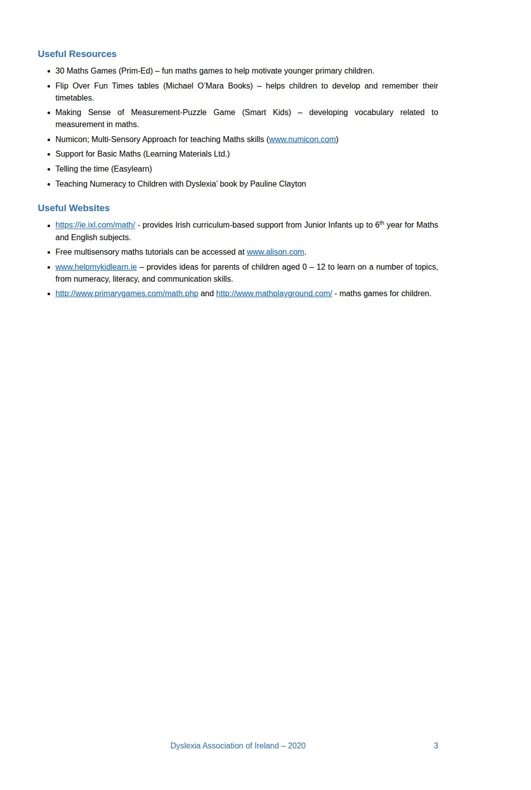Useful Resources
30 Maths Games (Prim-Ed) – fun maths games to help motivate younger primary children.
Flip Over Fun Times tables (Michael O’Mara Books) – helps children to develop and remember their timetables.
Making Sense of Measurement-Puzzle Game (Smart Kids) – developing vocabulary related to measurement in maths.
Numicon; Multi-Sensory Approach for teaching Maths skills (www.numicon.com)
Support for Basic Maths (Learning Materials Ltd.)
Telling the time (Easylearn)
Teaching Numeracy to Children with Dyslexia’ book by Pauline Clayton
Useful Websites
https://ie.ixl.com/math/ - provides Irish curriculum-based support from Junior Infants up to 6th year for Maths and English subjects.
Free multisensory maths tutorials can be accessed at www.alison.com.
www.helpmykidlearn.ie – provides ideas for parents of children aged 0 – 12 to learn on a number of topics, from numeracy, literacy, and communication skills.
http://www.primarygames.com/math.php and http://www.mathplayground.com/ - maths games for children.
Dyslexia Association of Ireland – 2020 3